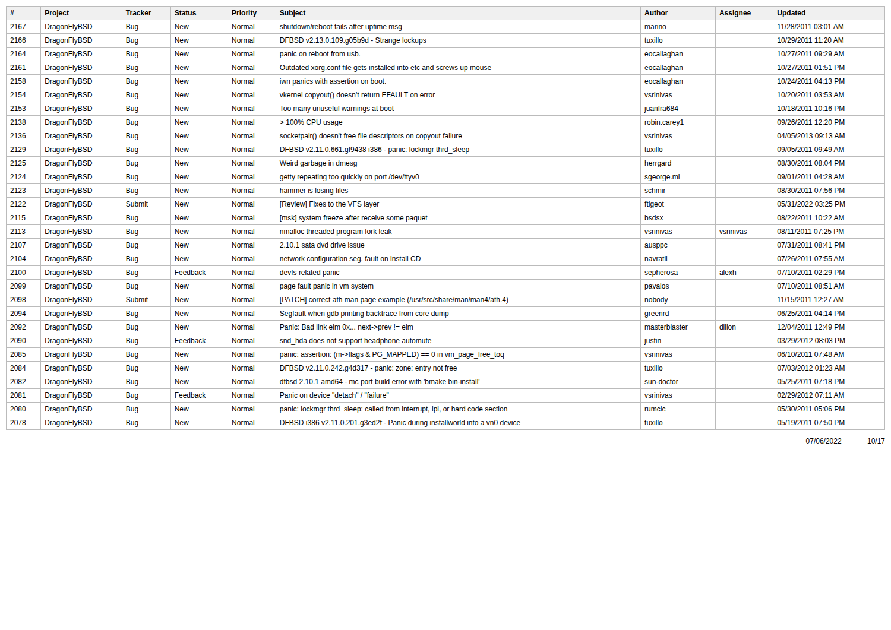| # | Project | Tracker | Status | Priority | Subject | Author | Assignee | Updated |
| --- | --- | --- | --- | --- | --- | --- | --- | --- |
| 2167 | DragonFlyBSD | Bug | New | Normal | shutdown/reboot fails after uptime msg | marino | | 11/28/2011 03:01 AM |
| 2166 | DragonFlyBSD | Bug | New | Normal | DFBSD v2.13.0.109.g05b9d - Strange lockups | tuxillo | | 10/29/2011 11:20 AM |
| 2164 | DragonFlyBSD | Bug | New | Normal | panic on reboot from usb. | eocallaghan | | 10/27/2011 09:29 AM |
| 2161 | DragonFlyBSD | Bug | New | Normal | Outdated xorg.conf file gets installed into etc and screws up mouse | eocallaghan | | 10/27/2011 01:51 PM |
| 2158 | DragonFlyBSD | Bug | New | Normal | iwn panics with assertion on boot. | eocallaghan | | 10/24/2011 04:13 PM |
| 2154 | DragonFlyBSD | Bug | New | Normal | vkernel copyout() doesn't return EFAULT on error | vsrinivas | | 10/20/2011 03:53 AM |
| 2153 | DragonFlyBSD | Bug | New | Normal | Too many unuseful warnings at boot | juanfra684 | | 10/18/2011 10:16 PM |
| 2138 | DragonFlyBSD | Bug | New | Normal | > 100% CPU usage | robin.carey1 | | 09/26/2011 12:20 PM |
| 2136 | DragonFlyBSD | Bug | New | Normal | socketpair() doesn't free file descriptors on copyout failure | vsrinivas | | 04/05/2013 09:13 AM |
| 2129 | DragonFlyBSD | Bug | New | Normal | DFBSD v2.11.0.661.gf9438 i386 - panic: lockmgr thrd_sleep | tuxillo | | 09/05/2011 09:49 AM |
| 2125 | DragonFlyBSD | Bug | New | Normal | Weird garbage in dmesg | herrgard | | 08/30/2011 08:04 PM |
| 2124 | DragonFlyBSD | Bug | New | Normal | getty repeating too quickly on port /dev/ttyv0 | sgeorge.ml | | 09/01/2011 04:28 AM |
| 2123 | DragonFlyBSD | Bug | New | Normal | hammer is losing files | schmir | | 08/30/2011 07:56 PM |
| 2122 | DragonFlyBSD | Submit | New | Normal | [Review] Fixes to the VFS layer | ftigeot | | 05/31/2022 03:25 PM |
| 2115 | DragonFlyBSD | Bug | New | Normal | [msk] system freeze after receive some paquet | bsdsx | | 08/22/2011 10:22 AM |
| 2113 | DragonFlyBSD | Bug | New | Normal | nmalloc threaded program fork leak | vsrinivas | vsrinivas | 08/11/2011 07:25 PM |
| 2107 | DragonFlyBSD | Bug | New | Normal | 2.10.1 sata dvd drive issue | ausppc | | 07/31/2011 08:41 PM |
| 2104 | DragonFlyBSD | Bug | New | Normal | network configuration seg. fault on install CD | navratil | | 07/26/2011 07:55 AM |
| 2100 | DragonFlyBSD | Bug | Feedback | Normal | devfs related panic | sepherosa | alexh | 07/10/2011 02:29 PM |
| 2099 | DragonFlyBSD | Bug | New | Normal | page fault panic in vm system | pavalos | | 07/10/2011 08:51 AM |
| 2098 | DragonFlyBSD | Submit | New | Normal | [PATCH] correct ath man page example (/usr/src/share/man/man4/ath.4) | nobody | | 11/15/2011 12:27 AM |
| 2094 | DragonFlyBSD | Bug | New | Normal | Segfault when gdb printing backtrace from core dump | greenrd | | 06/25/2011 04:14 PM |
| 2092 | DragonFlyBSD | Bug | New | Normal | Panic: Bad link elm 0x... next->prev != elm | masterblaster | dillon | 12/04/2011 12:49 PM |
| 2090 | DragonFlyBSD | Bug | Feedback | Normal | snd_hda does not support headphone automute | justin | | 03/29/2012 08:03 PM |
| 2085 | DragonFlyBSD | Bug | New | Normal | panic: assertion: (m->flags & PG_MAPPED) == 0 in vm_page_free_toq | vsrinivas | | 06/10/2011 07:48 AM |
| 2084 | DragonFlyBSD | Bug | New | Normal | DFBSD v2.11.0.242.g4d317 - panic: zone: entry not free | tuxillo | | 07/03/2012 01:23 AM |
| 2082 | DragonFlyBSD | Bug | New | Normal | dfbsd 2.10.1 amd64 - mc port build error with 'bmake bin-install' | sun-doctor | | 05/25/2011 07:18 PM |
| 2081 | DragonFlyBSD | Bug | Feedback | Normal | Panic on device "detach" / "failure" | vsrinivas | | 02/29/2012 07:11 AM |
| 2080 | DragonFlyBSD | Bug | New | Normal | panic: lockmgr thrd_sleep: called from interrupt, ipi, or hard code section | rumcic | | 05/30/2011 05:06 PM |
| 2078 | DragonFlyBSD | Bug | New | Normal | DFBSD i386 v2.11.0.201.g3ed2f - Panic during installworld into a vn0 device | tuxillo | | 05/19/2011 07:50 PM |
07/06/2022 10/17